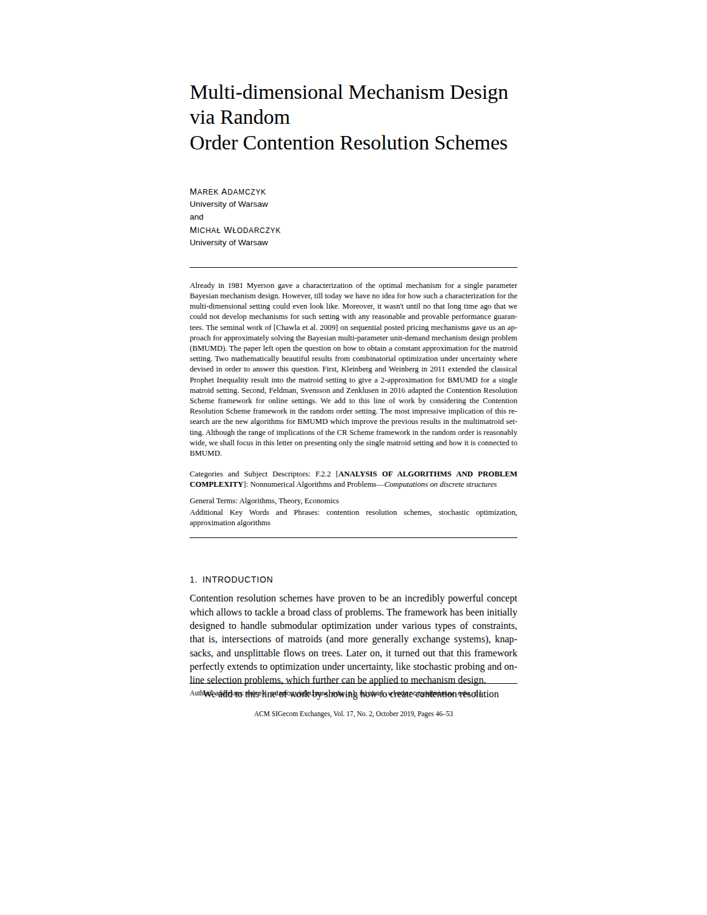Multi-dimensional Mechanism Design via Random
Order Contention Resolution Schemes
MAREK ADAMCZYK
University of Warsaw
and
MICHAŁ WŁODARCZYK
University of Warsaw
Already in 1981 Myerson gave a characterization of the optimal mechanism for a single parameter Bayesian mechanism design. However, till today we have no idea for how such a characterization for the multi-dimensional setting could even look like. Moreover, it wasn't until no that long time ago that we could not develop mechanisms for such setting with any reasonable and provable performance guarantees. The seminal work of [Chawla et al. 2009] on sequential posted pricing mechanisms gave us an approach for approximately solving the Bayesian multi-parameter unit-demand mechanism design problem (BMUMD). The paper left open the question on how to obtain a constant approximation for the matroid setting. Two mathematically beautiful results from combinatorial optimization under uncertainty where devised in order to answer this question. First, Kleinberg and Weinberg in 2011 extended the classical Prophet Inequality result into the matroid setting to give a 2-approximation for BMUMD for a single matroid setting. Second, Feldman, Svensson and Zenklusen in 2016 adapted the Contention Resolution Scheme framework for online settings. We add to this line of work by considering the Contention Resolution Scheme framework in the random order setting. The most impressive implication of this research are the new algorithms for BMUMD which improve the previous results in the multimatroid setting. Although the range of implications of the CR Scheme framework in the random order is reasonably wide, we shall focus in this letter on presenting only the single matroid setting and how it is connected to BMUMD.
Categories and Subject Descriptors: F.2.2 [ANALYSIS OF ALGORITHMS AND PROBLEM COMPLEXITY]: Nonnumerical Algorithms and Problems—Computations on discrete structures
General Terms: Algorithms, Theory, Economics
Additional Key Words and Phrases: contention resolution schemes, stochastic optimization, approximation algorithms
1. INTRODUCTION
Contention resolution schemes have proven to be an incredibly powerful concept which allows to tackle a broad class of problems. The framework has been initially designed to handle submodular optimization under various types of constraints, that is, intersections of matroids (and more generally exchange systems), knapsacks, and unsplittable flows on trees. Later on, it turned out that this framework perfectly extends to optimization under uncertainty, like stochastic probing and online selection problems, which further can be applied to mechanism design.
We add to this line of work by showing how to create contention resolution
Authors' addresses: marek.adamczyk@mimuw.edu.pl, michal.wlodarczyk@mimuw.edu.pl
ACM SIGecom Exchanges, Vol. 17, No. 2, October 2019, Pages 46–53